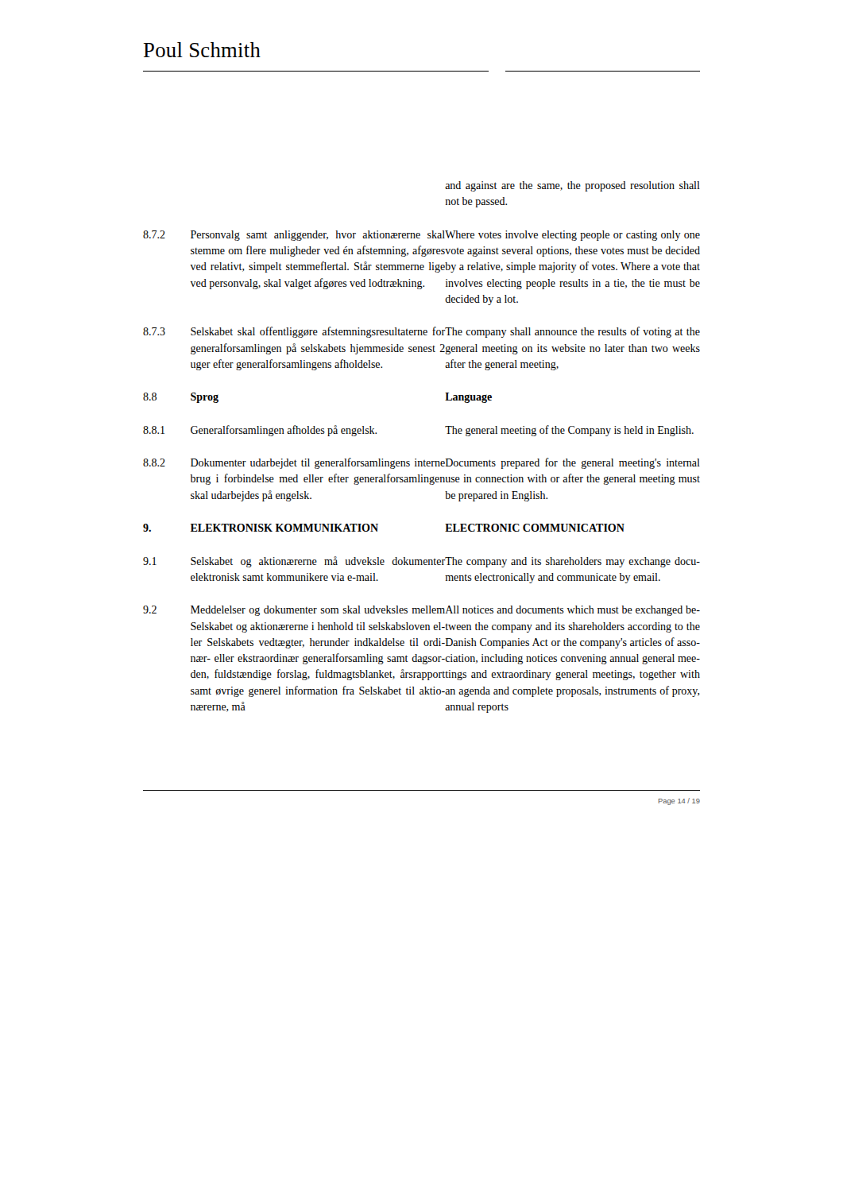Poul Schmith
| | | and against are the same, the proposed resolution shall not be passed. |
| 8.7.2 | Personvalg samt anliggender, hvor aktionærerne skal stemme om flere muligheder ved én afstemning, afgøres ved relativt, simpelt stemmeflertal. Står stemmerne lige ved personvalg, skal valget afgøres ved lodtrækning. | Where votes involve electing people or casting only one vote against several options, these votes must be decided by a relative, simple majority of votes. Where a vote that involves electing people results in a tie, the tie must be decided by a lot. |
| 8.7.3 | Selskabet skal offentliggøre afstemningsresultaterne for generalforsamlingen på selskabets hjemmeside senest 2 uger efter generalforsamlingens afholdelse. | The company shall announce the results of voting at the general meeting on its website no later than two weeks after the general meeting, |
| 8.8 | Sprog | Language |
| 8.8.1 | Generalforsamlingen afholdes på engelsk. | The general meeting of the Company is held in English. |
| 8.8.2 | Dokumenter udarbejdet til generalforsamlingens interne brug i forbindelse med eller efter generalforsamlingen skal udarbejdes på engelsk. | Documents prepared for the general meeting's internal use in connection with or after the general meeting must be prepared in English. |
| 9. | ELEKTRONISK KOMMUNIKATION | ELECTRONIC COMMUNICATION |
| 9.1 | Selskabet og aktionærerne må udveksle dokumenter elektronisk samt kommunikere via e-mail. | The company and its shareholders may exchange documents electronically and communicate by email. |
| 9.2 | Meddelelser og dokumenter som skal udveksles mellem Selskabet og aktionærerne i henhold til selskabsloven eller Selskabets vedtægter, herunder indkaldelse til ordinær- eller ekstraordinær generalforsamling samt dagsorden, fuldstændige forslag, fuldmagtsblanket, årsrapport samt øvrige generel information fra Selskabet til aktionærerne, må | All notices and documents which must be exchanged between the company and its shareholders according to the Danish Companies Act or the company's articles of association, including notices convening annual general meetings and extraordinary general meetings, together with an agenda and complete proposals, instruments of proxy, annual reports |
Page 14 / 19